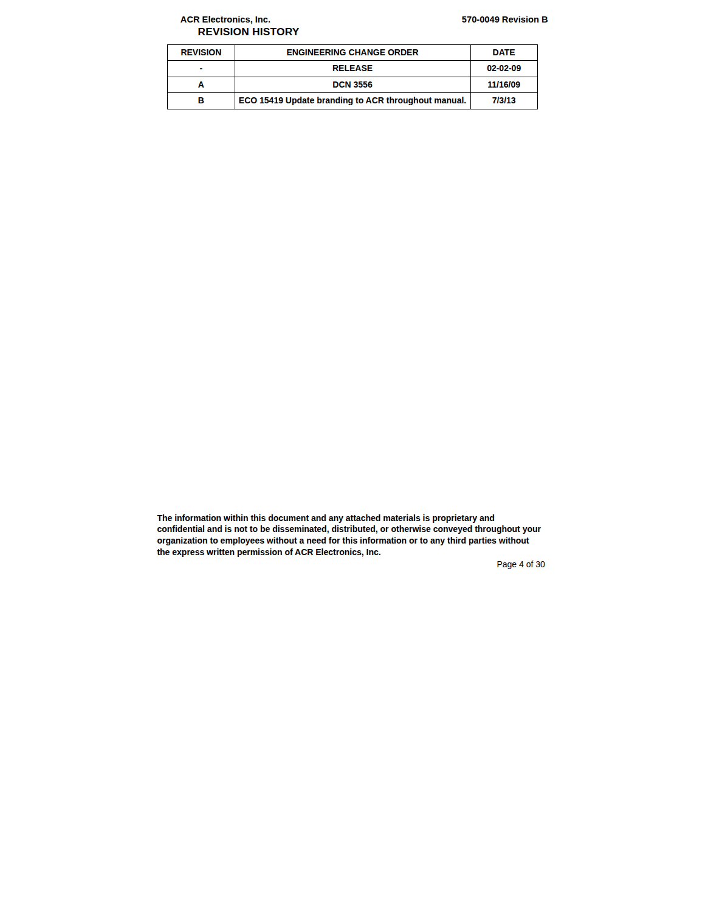ACR Electronics, Inc. 570-0049 Revision B
REVISION HISTORY
| REVISION | ENGINEERING CHANGE ORDER | DATE |
| --- | --- | --- |
| - | RELEASE | 02-02-09 |
| A | DCN 3556 | 11/16/09 |
| B | ECO 15419 Update branding to ACR throughout manual. | 7/3/13 |
The information within this document and any attached materials is proprietary and confidential and is not to be disseminated, distributed, or otherwise conveyed throughout your organization to employees without a need for this information or to any third parties without the express written permission of ACR Electronics, Inc.
Page 4 of 30